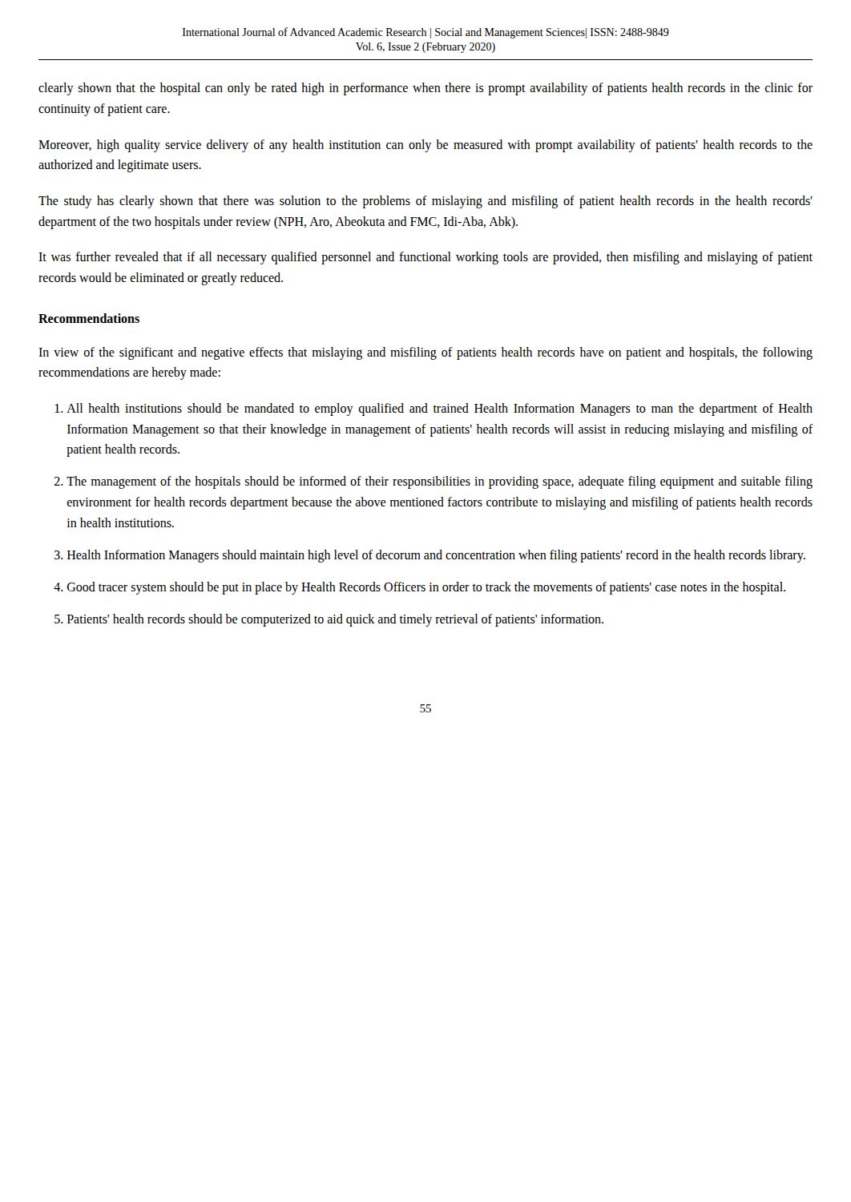International Journal of Advanced Academic Research | Social and Management Sciences| ISSN: 2488-9849
Vol. 6, Issue 2 (February 2020)
clearly shown that the hospital can only be rated high in performance when there is prompt availability of patients health records in the clinic for continuity of patient care.
Moreover, high quality service delivery of any health institution can only be measured with prompt availability of patients' health records to the authorized and legitimate users.
The study has clearly shown that there was solution to the problems of mislaying and misfiling of patient health records in the health records' department of the two hospitals under review (NPH, Aro, Abeokuta and FMC, Idi-Aba, Abk).
It was further revealed that if all necessary qualified personnel and functional working tools are provided, then misfiling and mislaying of patient records would be eliminated or greatly reduced.
Recommendations
In view of the significant and negative effects that mislaying and misfiling of patients health records have on patient and hospitals, the following recommendations are hereby made:
All health institutions should be mandated to employ qualified and trained Health Information Managers to man the department of Health Information Management so that their knowledge in management of patients' health records will assist in reducing mislaying and misfiling of patient health records.
The management of the hospitals should be informed of their responsibilities in providing space, adequate filing equipment and suitable filing environment for health records department because the above mentioned factors contribute to mislaying and misfiling of patients health records in health institutions.
Health Information Managers should maintain high level of decorum and concentration when filing patients' record in the health records library.
Good tracer system should be put in place by Health Records Officers in order to track the movements of patients' case notes in the hospital.
Patients' health records should be computerized to aid quick and timely retrieval of patients' information.
55